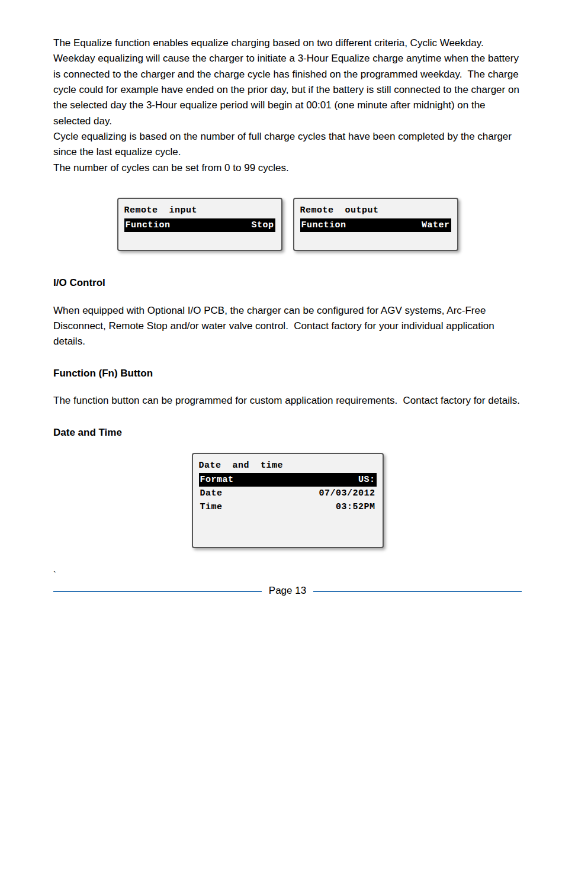The Equalize function enables equalize charging based on two different criteria, Cyclic Weekday.
Weekday equalizing will cause the charger to initiate a 3-Hour Equalize charge anytime when the battery is connected to the charger and the charge cycle has finished on the programmed weekday. The charge cycle could for example have ended on the prior day, but if the battery is still connected to the charger on the selected day the 3-Hour equalize period will begin at 00:01 (one minute after midnight) on the selected day.
Cycle equalizing is based on the number of full charge cycles that have been completed by the charger since the last equalize cycle.
The number of cycles can be set from 0 to 99 cycles.
Remote input
Function Stop
Remote output
Function Water
I/O Control
When equipped with Optional I/O PCB, the charger can be configured for AGV systems, Arc-Free Disconnect, Remote Stop and/or water valve control. Contact factory for your individual application details.
Function (Fn) Button
The function button can be programmed for custom application requirements. Contact factory for details.
Date and Time
Date and time
Format US:
Date 07/03/2012
Time 03:52PM
`
Page 13